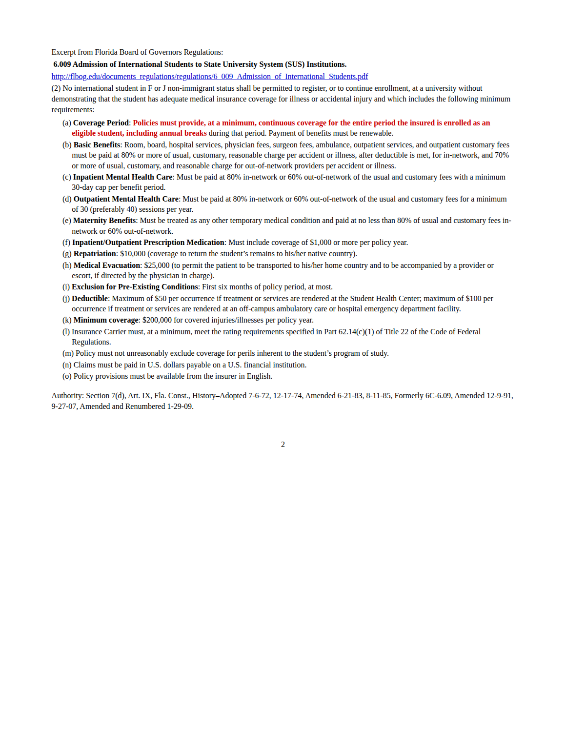Excerpt from Florida Board of Governors Regulations:
6.009 Admission of International Students to State University System (SUS) Institutions.
http://flbog.edu/documents_regulations/regulations/6_009_Admission_of_International_Students.pdf
(2) No international student in F or J non-immigrant status shall be permitted to register, or to continue enrollment, at a university without demonstrating that the student has adequate medical insurance coverage for illness or accidental injury and which includes the following minimum requirements:
(a) Coverage Period: Policies must provide, at a minimum, continuous coverage for the entire period the insured is enrolled as an eligible student, including annual breaks during that period. Payment of benefits must be renewable.
(b) Basic Benefits: Room, board, hospital services, physician fees, surgeon fees, ambulance, outpatient services, and outpatient customary fees must be paid at 80% or more of usual, customary, reasonable charge per accident or illness, after deductible is met, for in-network, and 70% or more of usual, customary, and reasonable charge for out-of-network providers per accident or illness.
(c) Inpatient Mental Health Care: Must be paid at 80% in-network or 60% out-of-network of the usual and customary fees with a minimum 30-day cap per benefit period.
(d) Outpatient Mental Health Care: Must be paid at 80% in-network or 60% out-of-network of the usual and customary fees for a minimum of 30 (preferably 40) sessions per year.
(e) Maternity Benefits: Must be treated as any other temporary medical condition and paid at no less than 80% of usual and customary fees in-network or 60% out-of-network.
(f) Inpatient/Outpatient Prescription Medication: Must include coverage of $1,000 or more per policy year.
(g) Repatriation: $10,000 (coverage to return the student’s remains to his/her native country).
(h) Medical Evacuation: $25,000 (to permit the patient to be transported to his/her home country and to be accompanied by a provider or escort, if directed by the physician in charge).
(i) Exclusion for Pre-Existing Conditions: First six months of policy period, at most.
(j) Deductible: Maximum of $50 per occurrence if treatment or services are rendered at the Student Health Center; maximum of $100 per occurrence if treatment or services are rendered at an off-campus ambulatory care or hospital emergency department facility.
(k) Minimum coverage: $200,000 for covered injuries/illnesses per policy year.
(l) Insurance Carrier must, at a minimum, meet the rating requirements specified in Part 62.14(c)(1) of Title 22 of the Code of Federal Regulations.
(m) Policy must not unreasonably exclude coverage for perils inherent to the student’s program of study.
(n) Claims must be paid in U.S. dollars payable on a U.S. financial institution.
(o) Policy provisions must be available from the insurer in English.
Authority: Section 7(d), Art. IX, Fla. Const., History–Adopted 7-6-72, 12-17-74, Amended 6-21-83, 8-11-85, Formerly 6C-6.09, Amended 12-9-91, 9-27-07, Amended and Renumbered 1-29-09.
2